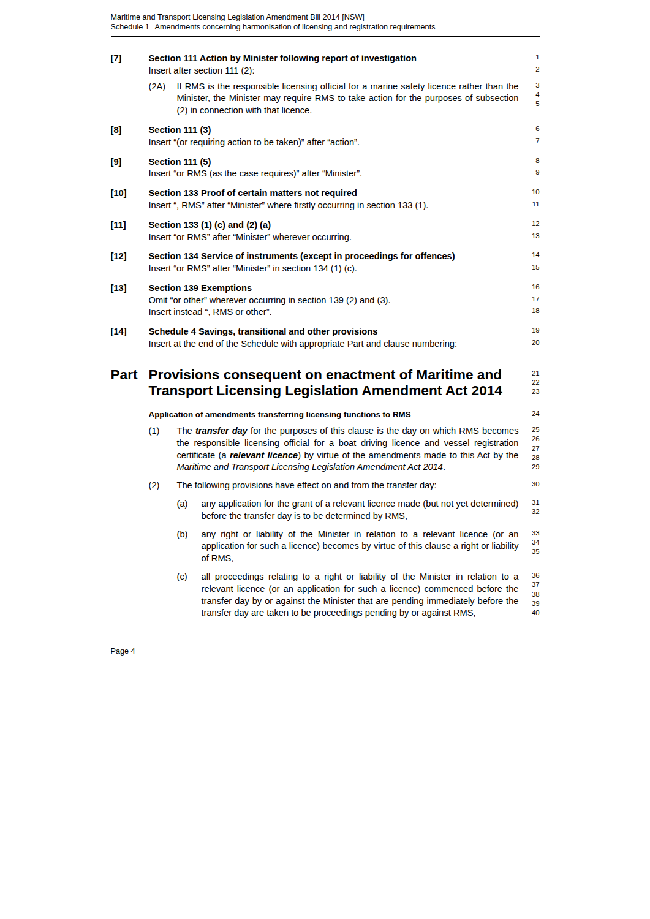Maritime and Transport Licensing Legislation Amendment Bill 2014 [NSW]
Schedule 1 Amendments concerning harmonisation of licensing and registration requirements
[7]
Section 111 Action by Minister following report of investigation
1
Insert after section 111 (2):
2
(2A)
If RMS is the responsible licensing official for a marine safety licence rather than the Minister, the Minister may require RMS to take action for the purposes of subsection (2) in connection with that licence.
345
[8]
Section 111 (3)
6
Insert “(or requiring action to be taken)” after “action”.
7
[9]
Section 111 (5)
8
Insert “or RMS (as the case requires)” after “Minister”.
9
[10]
Section 133 Proof of certain matters not required
10
Insert “, RMS” after “Minister” where firstly occurring in section 133 (1).
11
[11]
Section 133 (1) (c) and (2) (a)
12
Insert “or RMS” after “Minister” wherever occurring.
13
[12]
Section 134 Service of instruments (except in proceedings for offences)
14
Insert “or RMS” after “Minister” in section 134 (1) (c).
15
[13]
Section 139 Exemptions
16
Omit “or other” wherever occurring in section 139 (2) and (3).
17
Insert instead “, RMS or other”.
18
[14]
Schedule 4 Savings, transitional and other provisions
19
Insert at the end of the Schedule with appropriate Part and clause numbering:
20
Part
Provisions consequent on enactment of Maritime and Transport Licensing Legislation Amendment Act 2014
212223
Application of amendments transferring licensing functions to RMS
24
(1)
The transfer day for the purposes of this clause is the day on which RMS becomes the responsible licensing official for a boat driving licence and vessel registration certificate (a relevant licence) by virtue of the amendments made to this Act by the Maritime and Transport Licensing Legislation Amendment Act 2014.
2526272829
(2)
The following provisions have effect on and from the transfer day:
30
(a)
any application for the grant of a relevant licence made (but not yet determined) before the transfer day is to be determined by RMS,
3132
(b)
any right or liability of the Minister in relation to a relevant licence (or an application for such a licence) becomes by virtue of this clause a right or liability of RMS,
333435
(c)
all proceedings relating to a right or liability of the Minister in relation to a relevant licence (or an application for such a licence) commenced before the transfer day by or against the Minister that are pending immediately before the transfer day are taken to be proceedings pending by or against RMS,
3637383940
Page 4